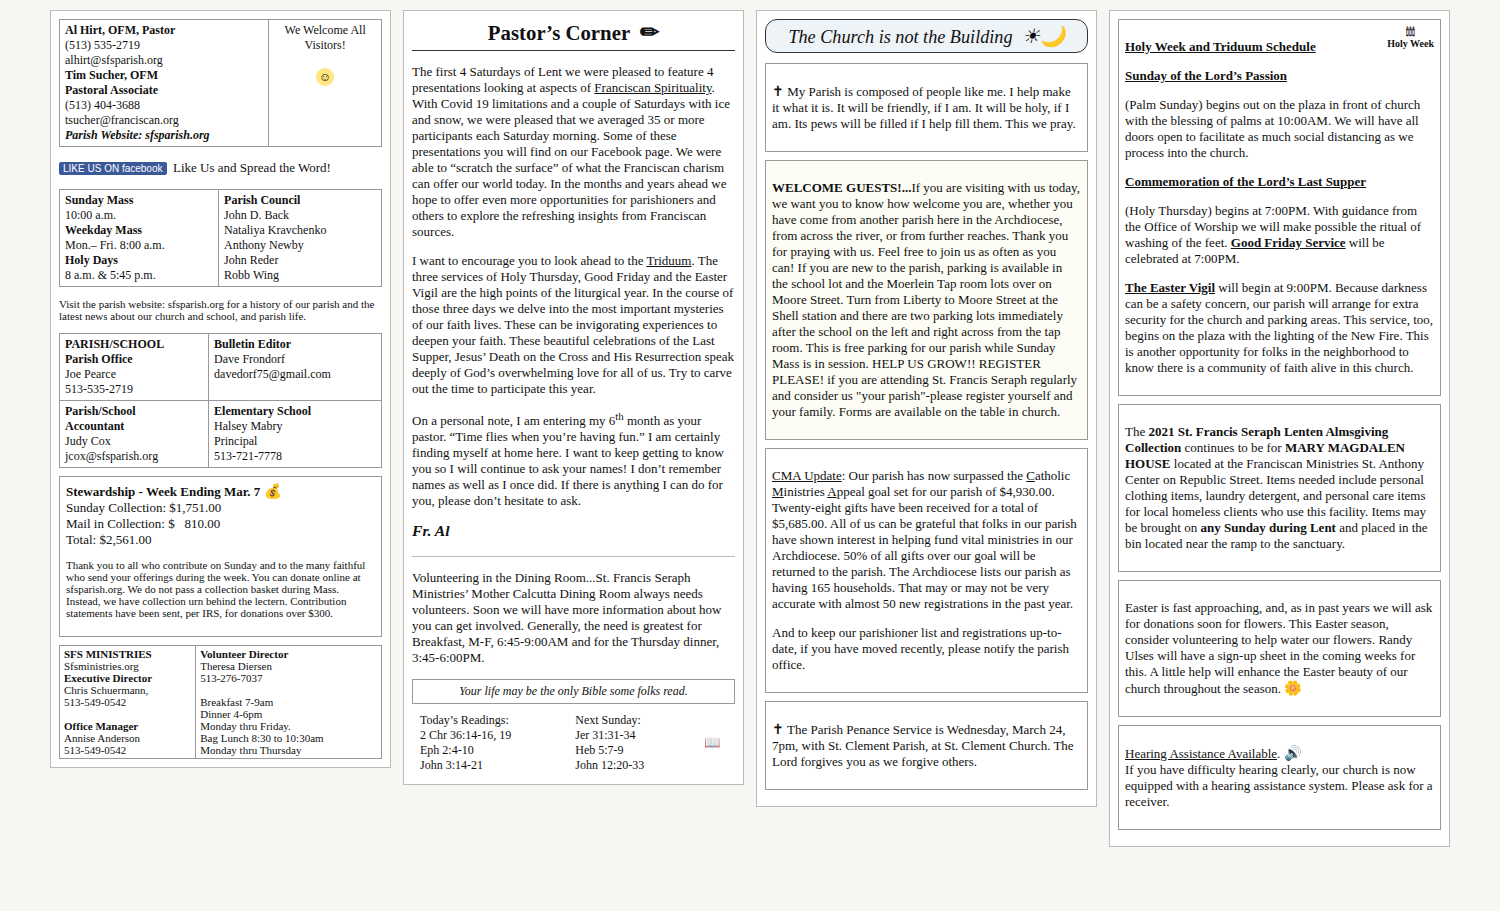| Al Hirt, OFM, Pastor (513) 535-2719 alhirt@sfsparish.org Tim Sucher, OFM Pastoral Associate (513) 404-3688 tsucher@franciscan.org Parish Website: sfsparish.org | We Welcome All Visitors! ☺ |
LIKE US ON facebook Like Us and Spread the Word!
| Sunday Mass 10:00 a.m. Weekday Mass Mon.– Fri. 8:00 a.m. Holy Days 8 a.m. & 5:45 p.m. | Parish Council John D. Back Nataliya Kravchenko Anthony Newby John Reder Robb Wing |
Visit the parish website: sfsparish.org for a history of our parish and the latest news about our church and school, and parish life.
| PARISH/SCHOOL Parish Office Joe Pearce 513-535-2719 | Bulletin Editor Dave Frondorf davedorf75@gmail.com |
| Parish/School Accountant Judy Cox jcox@sfsparish.org | Elementary School Halsey Mabry Principal 513-721-7778 |
Stewardship - Week Ending Mar. 7 💰
Sunday Collection: $1,751.00
Mail in Collection: $ 810.00
Total: $2,561.00
Thank you to all who contribute on Sunday and to the many faithful who send your offerings during the week. You can donate online at sfsparish.org. We do not pass a collection basket during Mass. Instead, we have collection urn behind the lectern. Contribution statements have been sent, per IRS, for donations over $300.
| SFS MINISTRIES Sfsministries.org Executive Director Chris Schuermann, 513-549-0542 Office Manager Annise Anderson 513-549-0542 | Volunteer Director Theresa Diersen 513-276-7037 Breakfast 7-9am Dinner 4-6pm Monday thru Friday. Bag Lunch 8:30 to 10:30am Monday thru Thursday |
Pastor’s Corner ✏
The first 4 Saturdays of Lent we were pleased to feature 4 presentations looking at aspects of Franciscan Spirituality. With Covid 19 limitations and a couple of Saturdays with ice and snow, we were pleased that we averaged 35 or more participants each Saturday morning. Some of these presentations you will find on our Facebook page. We were able to “scratch the surface” of what the Franciscan charism can offer our world today. In the months and years ahead we hope to offer even more opportunities for parishioners and others to explore the refreshing insights from Franciscan sources.
I want to encourage you to look ahead to the Triduum. The three services of Holy Thursday, Good Friday and the Easter Vigil are the high points of the liturgical year. In the course of those three days we delve into the most important mysteries of our faith lives. These can be invigorating experiences to deepen your faith. These beautiful celebrations of the Last Supper, Jesus’ Death on the Cross and His Resurrection speak deeply of God’s overwhelming love for all of us. Try to carve out the time to participate this year.
On a personal note, I am entering my 6th month as your pastor. “Time flies when you’re having fun.” I am certainly finding myself at home here. I want to keep getting to know you so I will continue to ask your names! I don’t remember names as well as I once did. If there is anything I can do for you, please don’t hesitate to ask.
Fr. Al
Volunteering in the Dining Room...St. Francis Seraph Ministries’ Mother Calcutta Dining Room always needs volunteers. Soon we will have more information about how you can get involved. Generally, the need is greatest for Breakfast, M-F, 6:45-9:00AM and for the Thursday dinner, 3:45-6:00PM.
Your life may be the only Bible some folks read.
| Today’s Readings: 2 Chr 36:14-16, 19 Eph 2:4-10 John 3:14-21 | Next Sunday: Jer 31:31-34 Heb 5:7-9 John 12:20-33 | 📖 |
The Church is not the Building ☀🌙
✝ My Parish is composed of people like me. I help make it what it is. It will be friendly, if I am. It will be holy, if I am. Its pews will be filled if I help fill them. This we pray.
WELCOME GUESTS!... If you are visiting with us today, we want you to know how welcome you are, whether you have come from another parish here in the Archdiocese, from across the river, or from further reaches. Thank you for praying with us. Feel free to join us as often as you can! If you are new to the parish, parking is available in the school lot and the Moerlein Tap room lots over on Moore Street. Turn from Liberty to Moore Street at the Shell station and there are two parking lots immediately after the school on the left and right across from the tap room. This is free parking for our parish while Sunday Mass is in session. HELP US GROW!! REGISTER PLEASE! if you are attending St. Francis Seraph regularly and consider us "your parish"-please register yourself and your family. Forms are available on the table in church.
CMA Update: Our parish has now surpassed the Catholic Ministries Appeal goal set for our parish of $4,930.00. Twenty-eight gifts have been received for a total of $5,685.00. All of us can be grateful that folks in our parish have shown interest in helping fund vital ministries in our Archdiocese. 50% of all gifts over our goal will be returned to the parish. The Archdiocese lists our parish as having 165 households. That may or may not be very accurate with almost 50 new registrations in the past year.
And to keep our parishioner list and registrations up-to-date, if you have moved recently, please notify the parish office.
✝ The Parish Penance Service is Wednesday, March 24, 7pm, with St. Clement Parish, at St. Clement Church. The Lord forgives you as we forgive others.
🕯🕯🕯
Holy Week
Holy Week and Triduum Schedule
Sunday of the Lord’s Passion
(Palm Sunday) begins out on the plaza in front of church with the blessing of palms at 10:00AM. We will have all doors open to facilitate as much social distancing as we process into the church.
Commemoration of the Lord’s Last Supper
(Holy Thursday) begins at 7:00PM. With guidance from the Office of Worship we will make possible the ritual of washing of the feet. Good Friday Service will be celebrated at 7:00PM.
The Easter Vigil will begin at 9:00PM. Because darkness can be a safety concern, our parish will arrange for extra security for the church and parking areas. This service, too, begins on the plaza with the lighting of the New Fire. This is another opportunity for folks in the neighborhood to know there is a community of faith alive in this church.
The 2021 St. Francis Seraph Lenten Almsgiving Collection continues to be for MARY MAGDALEN HOUSE located at the Franciscan Ministries St. Anthony Center on Republic Street. Items needed include personal clothing items, laundry detergent, and personal care items for local homeless clients who use this facility. Items may be brought on any Sunday during Lent and placed in the bin located near the ramp to the sanctuary.
Easter is fast approaching, and, as in past years we will ask for donations soon for flowers. This Easter season, consider volunteering to help water our flowers. Randy Ulses will have a sign-up sheet in the coming weeks for this. A little help will enhance the Easter beauty of our church throughout the season. 🌼
Hearing Assistance Available. 🔊
If you have difficulty hearing clearly, our church is now equipped with a hearing assistance system. Please ask for a receiver.